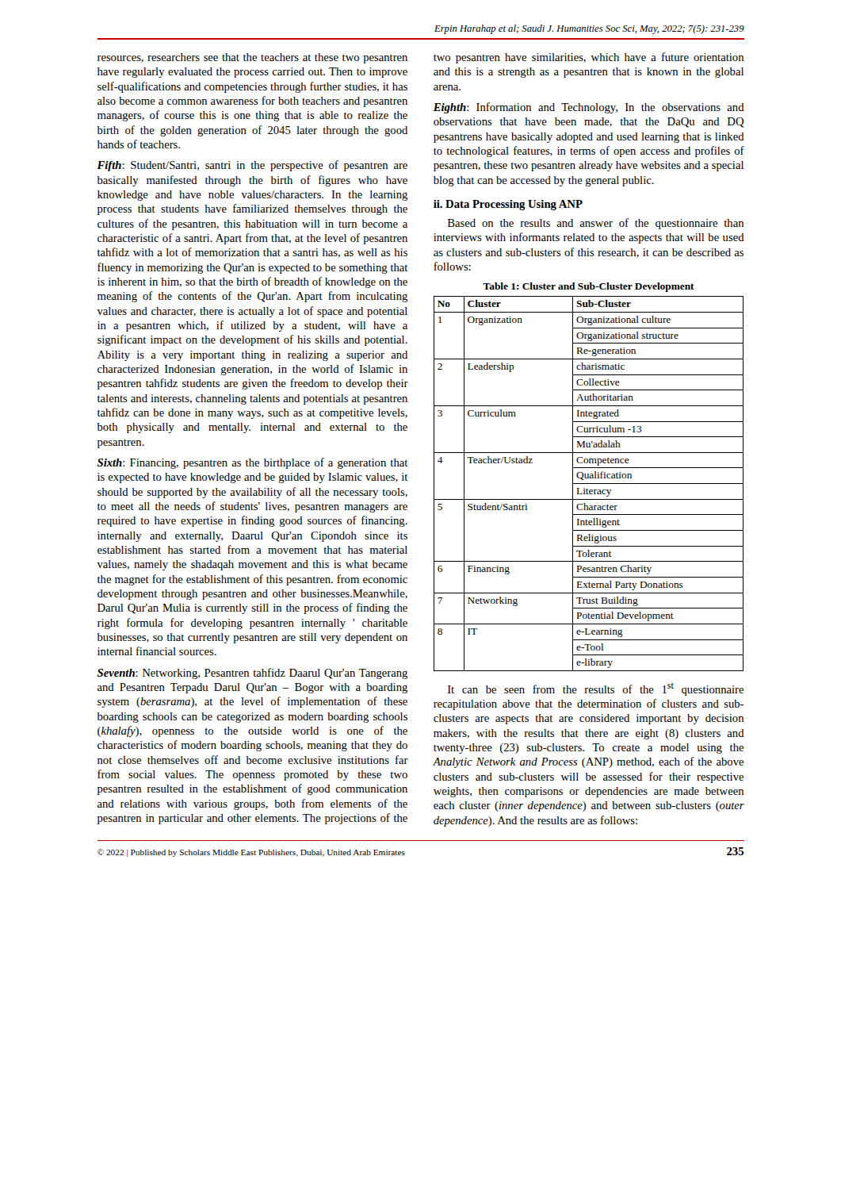Erpin Harahap et al; Saudi J. Humanities Soc Sci, May, 2022; 7(5): 231-239
resources, researchers see that the teachers at these two pesantren have regularly evaluated the process carried out. Then to improve self-qualifications and competencies through further studies, it has also become a common awareness for both teachers and pesantren managers, of course this is one thing that is able to realize the birth of the golden generation of 2045 later through the good hands of teachers.
Fifth: Student/Santri, santri in the perspective of pesantren are basically manifested through the birth of figures who have knowledge and have noble values/characters. In the learning process that students have familiarized themselves through the cultures of the pesantren, this habituation will in turn become a characteristic of a santri. Apart from that, at the level of pesantren tahfidz with a lot of memorization that a santri has, as well as his fluency in memorizing the Qur'an is expected to be something that is inherent in him, so that the birth of breadth of knowledge on the meaning of the contents of the Qur'an. Apart from inculcating values and character, there is actually a lot of space and potential in a pesantren which, if utilized by a student, will have a significant impact on the development of his skills and potential. Ability is a very important thing in realizing a superior and characterized Indonesian generation, in the world of Islamic in pesantren tahfidz students are given the freedom to develop their talents and interests, channeling talents and potentials at pesantren tahfidz can be done in many ways, such as at competitive levels, both physically and mentally. internal and external to the pesantren.
Sixth: Financing, pesantren as the birthplace of a generation that is expected to have knowledge and be guided by Islamic values, it should be supported by the availability of all the necessary tools, to meet all the needs of students' lives, pesantren managers are required to have expertise in finding good sources of financing. internally and externally, Daarul Qur'an Cipondoh since its establishment has started from a movement that has material values, namely the shadaqah movement and this is what became the magnet for the establishment of this pesantren. from economic development through pesantren and other businesses.Meanwhile, Darul Qur'an Mulia is currently still in the process of finding the right formula for developing pesantren internally ' charitable businesses, so that currently pesantren are still very dependent on internal financial sources.
Seventh: Networking, Pesantren tahfidz Daarul Qur'an Tangerang and Pesantren Terpadu Darul Qur'an – Bogor with a boarding system (berasrama), at the level of implementation of these boarding schools can be categorized as modern boarding schools (khalafy), openness to the outside world is one of the characteristics of modern boarding schools, meaning that they do not close themselves off and become exclusive institutions far from social values. The openness promoted by these two pesantren resulted in the establishment of good communication and relations with various groups, both from elements of the pesantren in particular and other elements. The projections of the two pesantren have similarities, which have a future orientation and this is a strength as a pesantren that is known in the global arena.
Eighth: Information and Technology, In the observations and observations that have been made, that the DaQu and DQ pesantrens have basically adopted and used learning that is linked to technological features, in terms of open access and profiles of pesantren, these two pesantren already have websites and a special blog that can be accessed by the general public.
ii. Data Processing Using ANP
Based on the results and answer of the questionnaire than interviews with informants related to the aspects that will be used as clusters and sub-clusters of this research, it can be described as follows:
Table 1: Cluster and Sub-Cluster Development
| No | Cluster | Sub-Cluster |
| --- | --- | --- |
| 1 | Organization | Organizational culture |
| Organizational structure |
| Re-generation |
| 2 | Leadership | charismatic |
| Collective |
| Authoritarian |
| 3 | Curriculum | Integrated |
| Curriculum -13 |
| Mu'adalah |
| 4 | Teacher/Ustadz | Competence |
| Qualification |
| Literacy |
| 5 | Student/Santri | Character |
| Intelligent |
| Religious |
| Tolerant |
| 6 | Financing | Pesantren Charity |
| External Party Donations |
| 7 | Networking | Trust Building |
| Potential Development |
| 8 | IT | e-Learning |
| e-Tool |
| e-library |
It can be seen from the results of the 1st questionnaire recapitulation above that the determination of clusters and sub-clusters are aspects that are considered important by decision makers, with the results that there are eight (8) clusters and twenty-three (23) sub-clusters. To create a model using the Analytic Network and Process (ANP) method, each of the above clusters and sub-clusters will be assessed for their respective weights, then comparisons or dependencies are made between each cluster (inner dependence) and between sub-clusters (outer dependence). And the results are as follows:
© 2022 | Published by Scholars Middle East Publishers, Dubai, United Arab Emirates 235